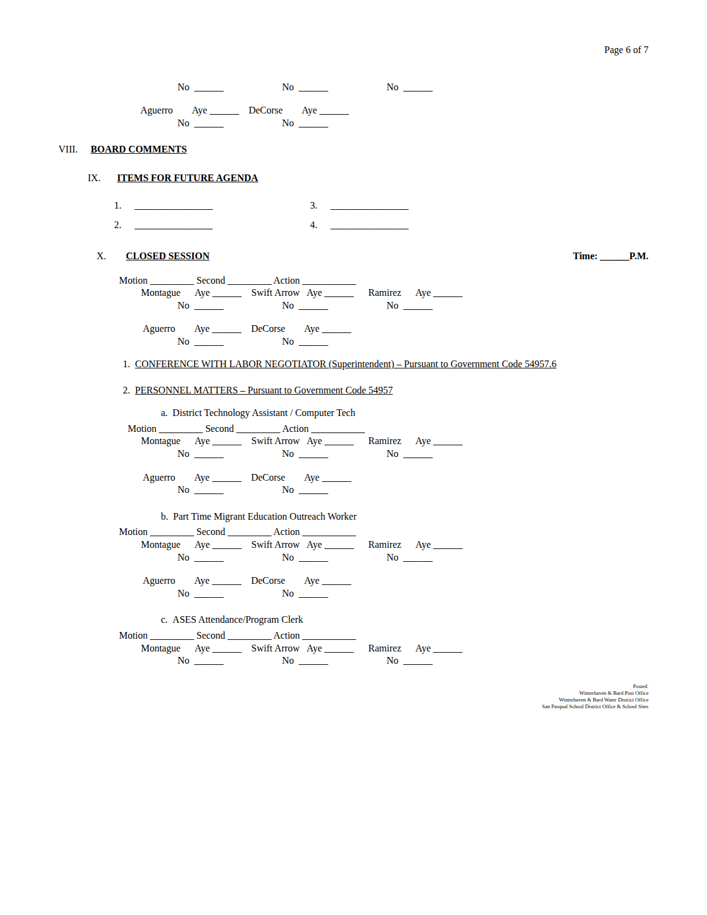Page 6 of 7
No ______ No ______ No ______
Aguerro Aye ______ DeCorse Aye ______
No ______ No ______
VIII. BOARD COMMENTS
IX. ITEMS FOR FUTURE AGENDA
| 1. | ________________ | | 3. | ________________ |
| 2. | ________________ | | 4. | ________________ |
Time: ______P.M. X. CLOSED SESSION
Motion _________ Second _________ Action ___________
Montague Aye ______ Swift Arrow Aye ______ Ramirez Aye ______
No ______ No ______ No ______
Aguerro Aye ______ DeCorse Aye ______
No ______ No ______
1. CONFERENCE WITH LABOR NEGOTIATOR (Superintendent) – Pursuant to Government Code 54957.6
2. PERSONNEL MATTERS – Pursuant to Government Code 54957
a. District Technology Assistant / Computer Tech
Motion _________ Second _________ Action ___________
Montague Aye ______ Swift Arrow Aye ______ Ramirez Aye ______
No ______ No ______ No ______
Aguerro Aye ______ DeCorse Aye ______
No ______ No ______
b. Part Time Migrant Education Outreach Worker
Motion _________ Second _________ Action ___________
Montague Aye ______ Swift Arrow Aye ______ Ramirez Aye ______
No ______ No ______ No ______
Aguerro Aye ______ DeCorse Aye ______
No ______ No ______
c. ASES Attendance/Program Clerk
Motion _________ Second _________ Action ___________
Montague Aye ______ Swift Arrow Aye ______ Ramirez Aye ______
No ______ No ______ No ______
Posted:
Winterhaven & Bard Post Office
Winterhaven & Bard Water District Office
San Pasqual School District Office & School Sites